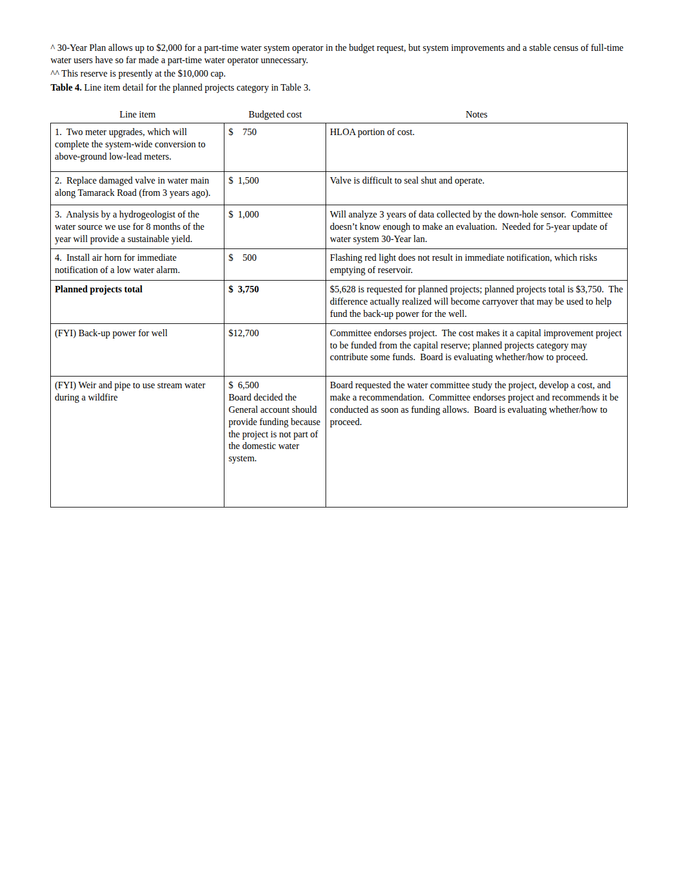^ 30-Year Plan allows up to $2,000 for a part-time water system operator in the budget request, but system improvements and a stable census of full-time water users have so far made a part-time water operator unnecessary.
^^ This reserve is presently at the $10,000 cap.
Table 4. Line item detail for the planned projects category in Table 3.
| Line item | Budgeted cost | Notes |
| --- | --- | --- |
| 1. Two meter upgrades, which will complete the system-wide conversion to above-ground low-lead meters. | $ 750 | HLOA portion of cost. |
| 2. Replace damaged valve in water main along Tamarack Road (from 3 years ago). | $ 1,500 | Valve is difficult to seal shut and operate. |
| 3. Analysis by a hydrogeologist of the water source we use for 8 months of the year will provide a sustainable yield. | $ 1,000 | Will analyze 3 years of data collected by the down-hole sensor. Committee doesn’t know enough to make an evaluation. Needed for 5-year update of water system 30-Year lan. |
| 4. Install air horn for immediate notification of a low water alarm. | $ 500 | Flashing red light does not result in immediate notification, which risks emptying of reservoir. |
| Planned projects total | $ 3,750 | $5,628 is requested for planned projects; planned projects total is $3,750. The difference actually realized will become carryover that may be used to help fund the back-up power for the well. |
| (FYI) Back-up power for well | $12,700 | Committee endorses project. The cost makes it a capital improvement project to be funded from the capital reserve; planned projects category may contribute some funds. Board is evaluating whether/how to proceed. |
| (FYI) Weir and pipe to use stream water during a wildfire | $ 6,500 Board decided the General account should provide funding because the project is not part of the domestic water system. | Board requested the water committee study the project, develop a cost, and make a recommendation. Committee endorses project and recommends it be conducted as soon as funding allows. Board is evaluating whether/how to proceed. |